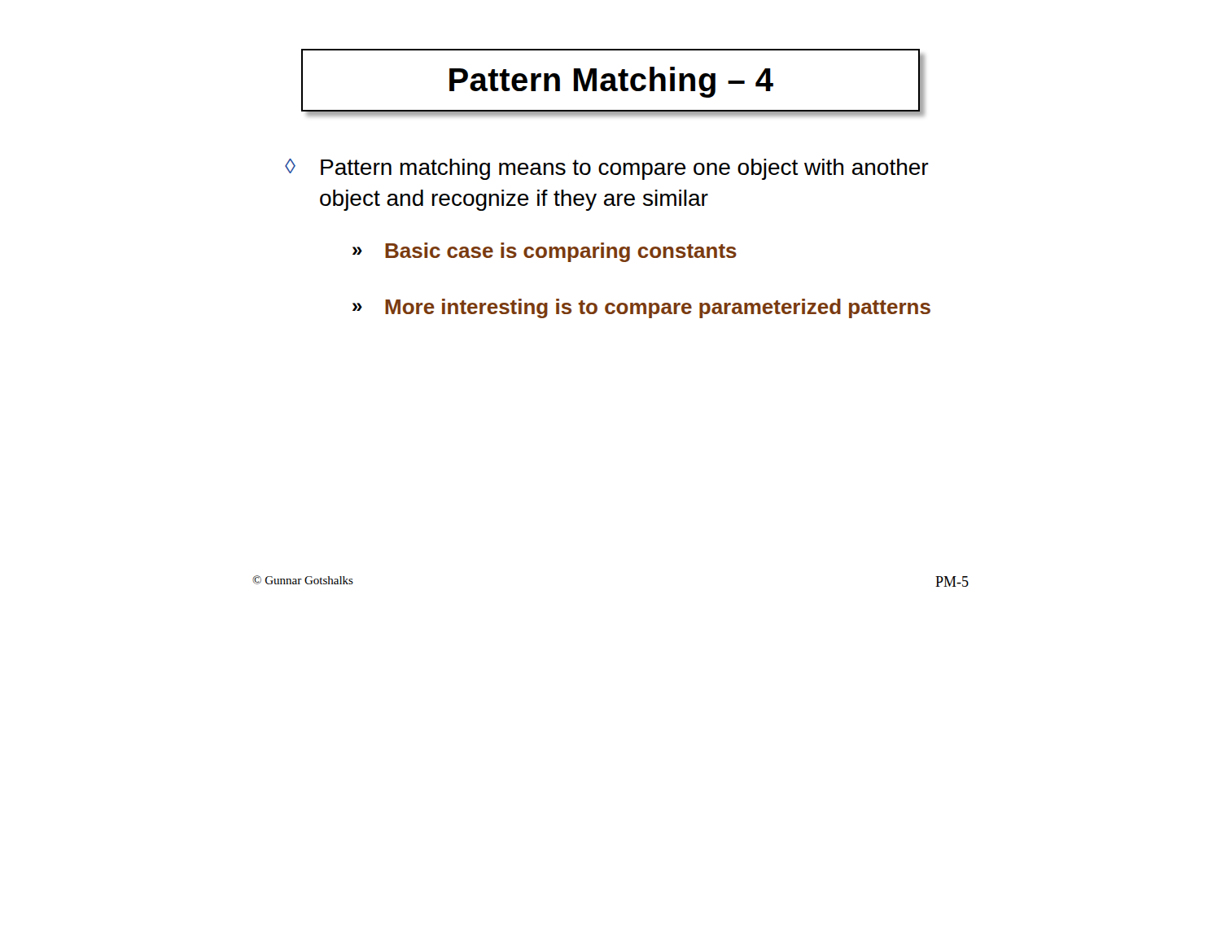Pattern Matching – 4
Pattern matching means to compare one object with another object and recognize if they are similar
Basic case is comparing constants
More interesting is to compare parameterized patterns
© Gunnar Gotshalks PM-5